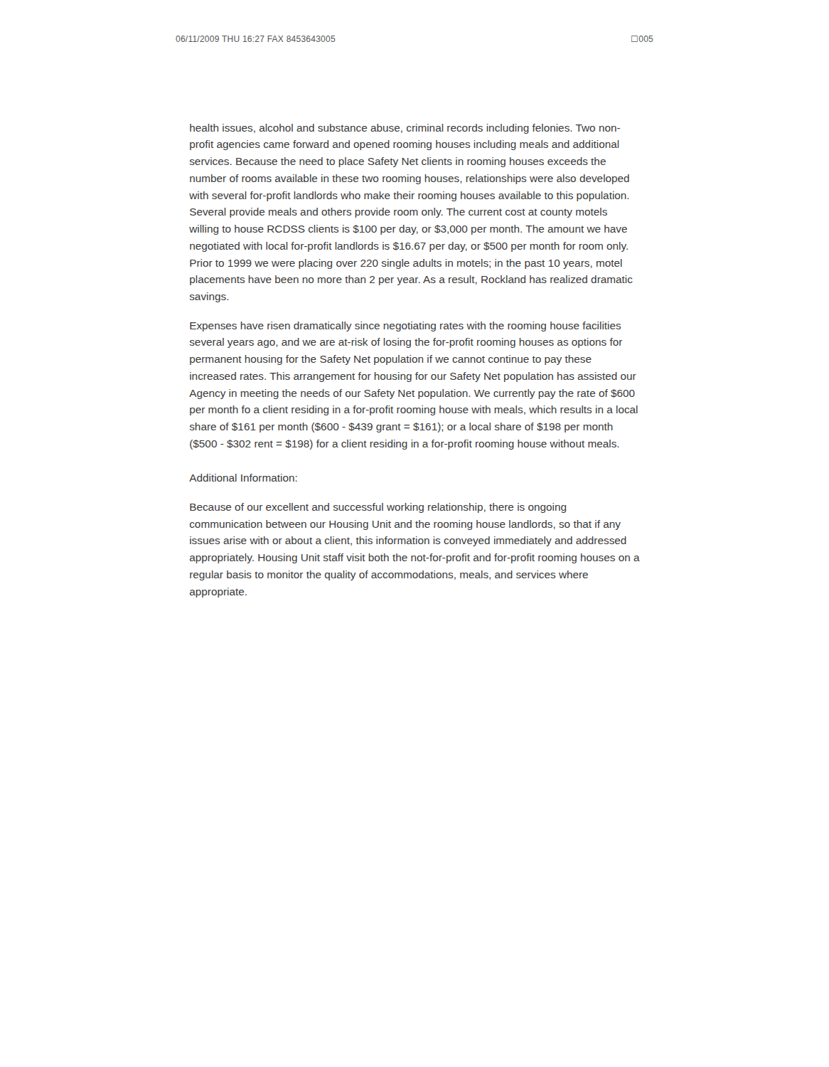06/11/2009 THU 16:27 FAX 8453643005 ☐005
health issues, alcohol and substance abuse, criminal records including felonies. Two non-profit agencies came forward and opened rooming houses including meals and additional services. Because the need to place Safety Net clients in rooming houses exceeds the number of rooms available in these two rooming houses, relationships were also developed with several for-profit landlords who make their rooming houses available to this population. Several provide meals and others provide room only. The current cost at county motels willing to house RCDSS clients is $100 per day, or $3,000 per month. The amount we have negotiated with local for-profit landlords is $16.67 per day, or $500 per month for room only. Prior to 1999 we were placing over 220 single adults in motels; in the past 10 years, motel placements have been no more than 2 per year. As a result, Rockland has realized dramatic savings.
Expenses have risen dramatically since negotiating rates with the rooming house facilities several years ago, and we are at-risk of losing the for-profit rooming houses as options for permanent housing for the Safety Net population if we cannot continue to pay these increased rates. This arrangement for housing for our Safety Net population has assisted our Agency in meeting the needs of our Safety Net population. We currently pay the rate of $600 per month fo a client residing in a for-profit rooming house with meals, which results in a local share of $161 per month ($600 - $439 grant = $161); or a local share of $198 per month ($500 - $302 rent = $198) for a client residing in a for-profit rooming house without meals.
Additional Information:
Because of our excellent and successful working relationship, there is ongoing communication between our Housing Unit and the rooming house landlords, so that if any issues arise with or about a client, this information is conveyed immediately and addressed appropriately. Housing Unit staff visit both the not-for-profit and for-profit rooming houses on a regular basis to monitor the quality of accommodations, meals, and services where appropriate.